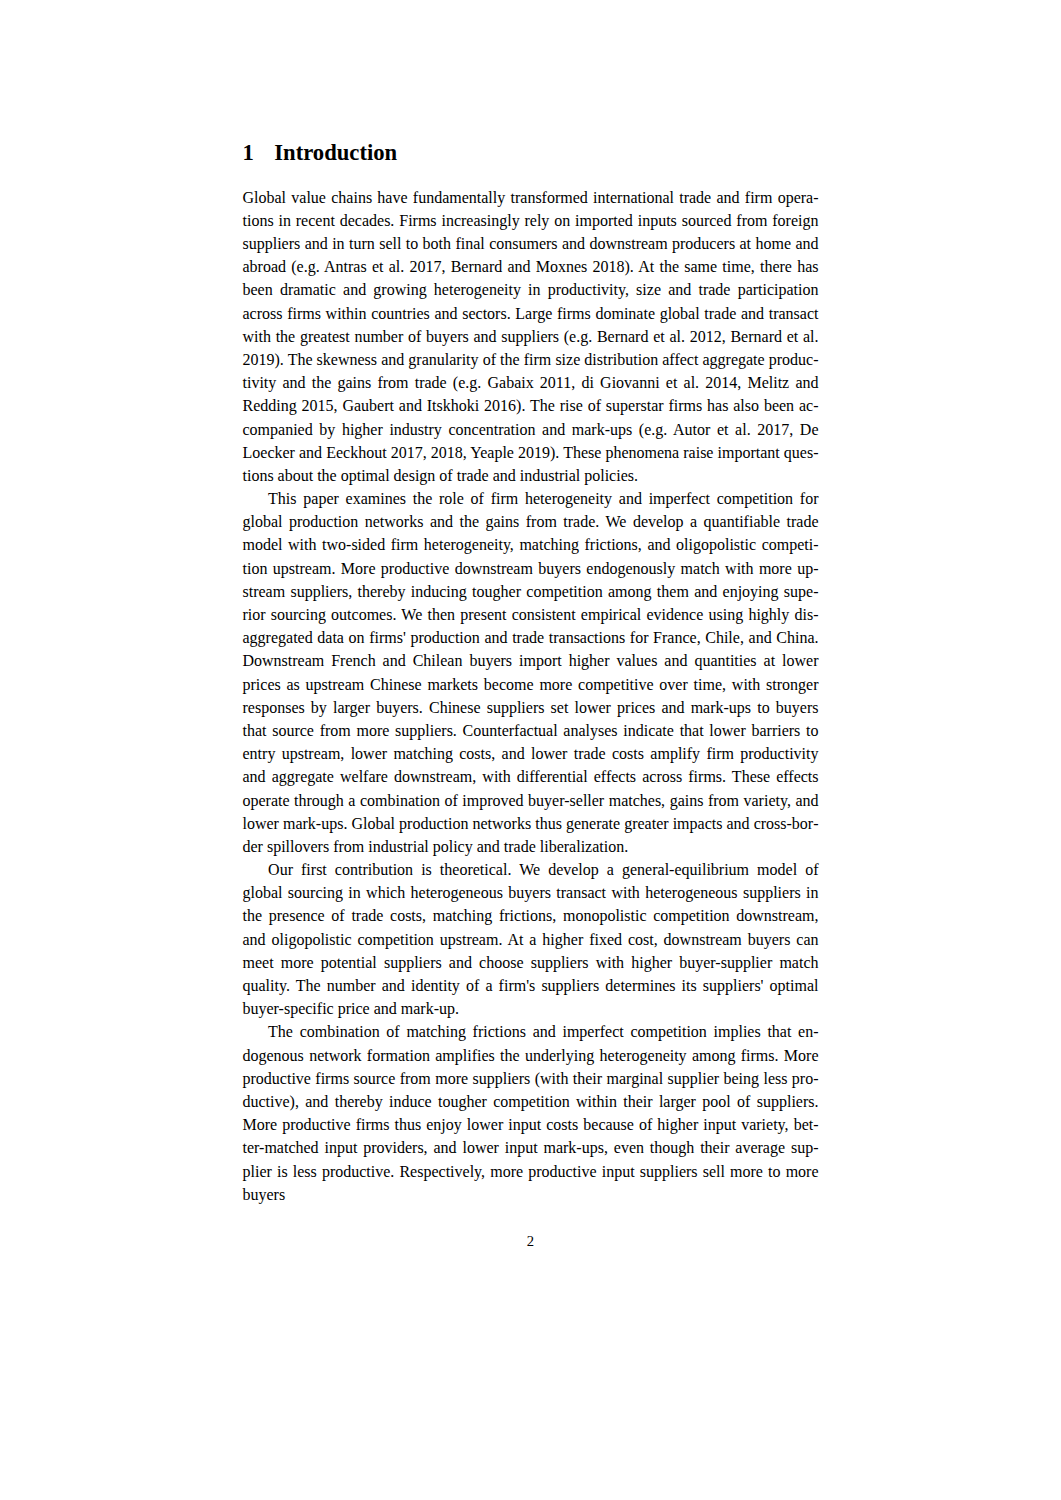1 Introduction
Global value chains have fundamentally transformed international trade and firm operations in recent decades. Firms increasingly rely on imported inputs sourced from foreign suppliers and in turn sell to both final consumers and downstream producers at home and abroad (e.g. Antras et al. 2017, Bernard and Moxnes 2018). At the same time, there has been dramatic and growing heterogeneity in productivity, size and trade participation across firms within countries and sectors. Large firms dominate global trade and transact with the greatest number of buyers and suppliers (e.g. Bernard et al. 2012, Bernard et al. 2019). The skewness and granularity of the firm size distribution affect aggregate productivity and the gains from trade (e.g. Gabaix 2011, di Giovanni et al. 2014, Melitz and Redding 2015, Gaubert and Itskhoki 2016). The rise of superstar firms has also been accompanied by higher industry concentration and mark-ups (e.g. Autor et al. 2017, De Loecker and Eeckhout 2017, 2018, Yeaple 2019). These phenomena raise important questions about the optimal design of trade and industrial policies.
This paper examines the role of firm heterogeneity and imperfect competition for global production networks and the gains from trade. We develop a quantifiable trade model with two-sided firm heterogeneity, matching frictions, and oligopolistic competition upstream. More productive downstream buyers endogenously match with more upstream suppliers, thereby inducing tougher competition among them and enjoying superior sourcing outcomes. We then present consistent empirical evidence using highly disaggregated data on firms' production and trade transactions for France, Chile, and China. Downstream French and Chilean buyers import higher values and quantities at lower prices as upstream Chinese markets become more competitive over time, with stronger responses by larger buyers. Chinese suppliers set lower prices and mark-ups to buyers that source from more suppliers. Counterfactual analyses indicate that lower barriers to entry upstream, lower matching costs, and lower trade costs amplify firm productivity and aggregate welfare downstream, with differential effects across firms. These effects operate through a combination of improved buyer-seller matches, gains from variety, and lower mark-ups. Global production networks thus generate greater impacts and cross-border spillovers from industrial policy and trade liberalization.
Our first contribution is theoretical. We develop a general-equilibrium model of global sourcing in which heterogeneous buyers transact with heterogeneous suppliers in the presence of trade costs, matching frictions, monopolistic competition downstream, and oligopolistic competition upstream. At a higher fixed cost, downstream buyers can meet more potential suppliers and choose suppliers with higher buyer-supplier match quality. The number and identity of a firm's suppliers determines its suppliers' optimal buyer-specific price and mark-up.
The combination of matching frictions and imperfect competition implies that endogenous network formation amplifies the underlying heterogeneity among firms. More productive firms source from more suppliers (with their marginal supplier being less productive), and thereby induce tougher competition within their larger pool of suppliers. More productive firms thus enjoy lower input costs because of higher input variety, better-matched input providers, and lower input mark-ups, even though their average supplier is less productive. Respectively, more productive input suppliers sell more to more buyers
2